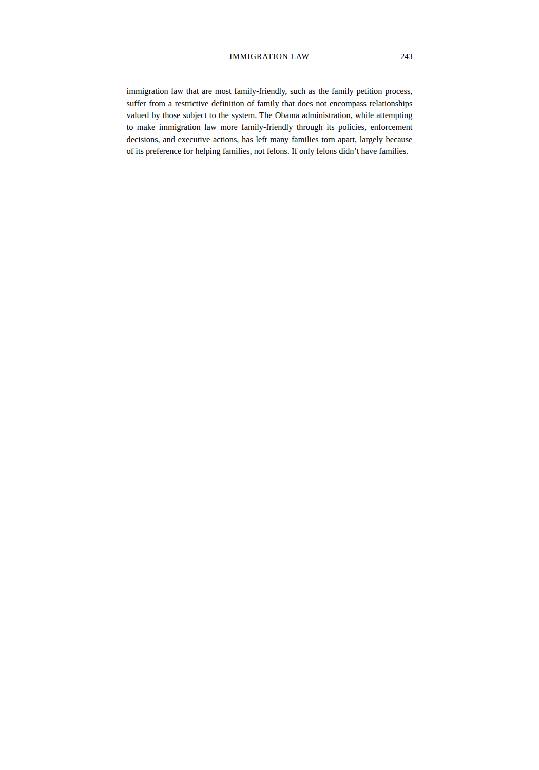Immigration Law 243
immigration law that are most family-friendly, such as the family petition process, suffer from a restrictive definition of family that does not encompass relationships valued by those subject to the system. The Obama administration, while attempting to make immigration law more family-friendly through its policies, enforcement decisions, and executive actions, has left many families torn apart, largely because of its preference for helping families, not felons. If only felons didn’t have families.